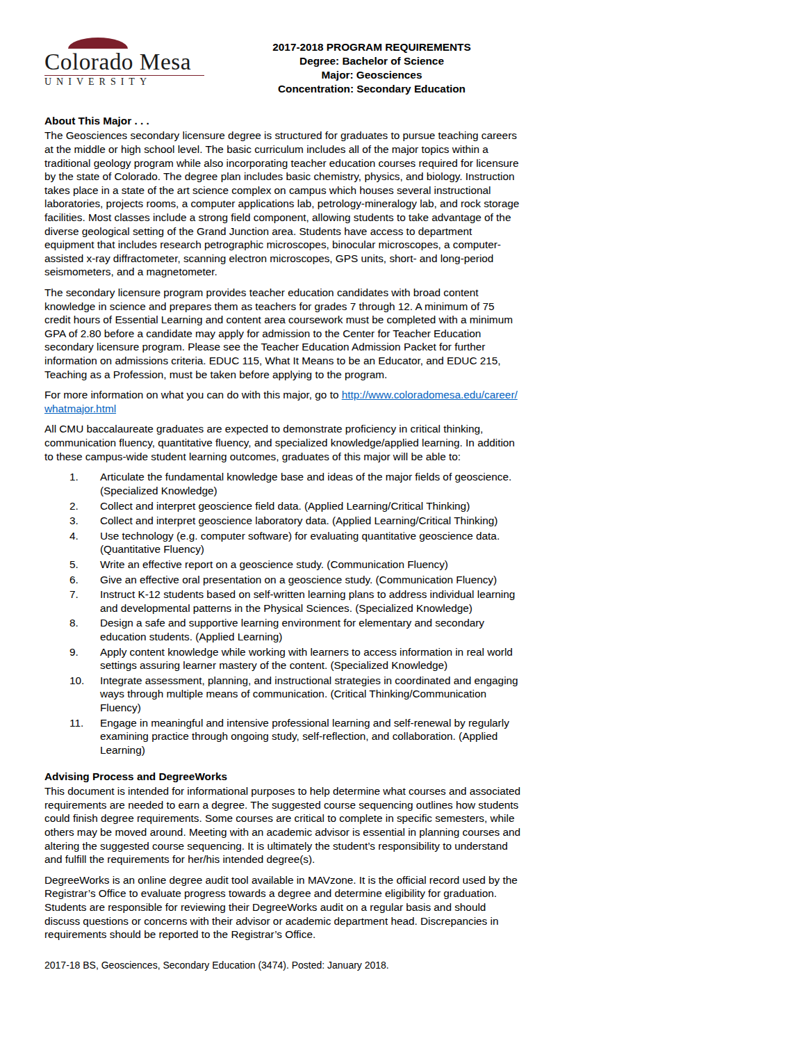Colorado Mesa
UNIVERSITY
2017-2018 PROGRAM REQUIREMENTS
Degree: Bachelor of Science
Major: Geosciences
Concentration: Secondary Education
About This Major . . .
The Geosciences secondary licensure degree is structured for graduates to pursue teaching careers at the middle or high school level. The basic curriculum includes all of the major topics within a traditional geology program while also incorporating teacher education courses required for licensure by the state of Colorado. The degree plan includes basic chemistry, physics, and biology. Instruction takes place in a state of the art science complex on campus which houses several instructional laboratories, projects rooms, a computer applications lab, petrology-mineralogy lab, and rock storage facilities. Most classes include a strong field component, allowing students to take advantage of the diverse geological setting of the Grand Junction area. Students have access to department equipment that includes research petrographic microscopes, binocular microscopes, a computer-assisted x-ray diffractometer, scanning electron microscopes, GPS units, short- and long-period seismometers, and a magnetometer.
The secondary licensure program provides teacher education candidates with broad content knowledge in science and prepares them as teachers for grades 7 through 12. A minimum of 75 credit hours of Essential Learning and content area coursework must be completed with a minimum GPA of 2.80 before a candidate may apply for admission to the Center for Teacher Education secondary licensure program. Please see the Teacher Education Admission Packet for further information on admissions criteria. EDUC 115, What It Means to be an Educator, and EDUC 215, Teaching as a Profession, must be taken before applying to the program.
For more information on what you can do with this major, go to http://www.coloradomesa.edu/career/whatmajor.html
All CMU baccalaureate graduates are expected to demonstrate proficiency in critical thinking, communication fluency, quantitative fluency, and specialized knowledge/applied learning. In addition to these campus-wide student learning outcomes, graduates of this major will be able to:
Articulate the fundamental knowledge base and ideas of the major fields of geoscience. (Specialized Knowledge)
Collect and interpret geoscience field data. (Applied Learning/Critical Thinking)
Collect and interpret geoscience laboratory data. (Applied Learning/Critical Thinking)
Use technology (e.g. computer software) for evaluating quantitative geoscience data. (Quantitative Fluency)
Write an effective report on a geoscience study. (Communication Fluency)
Give an effective oral presentation on a geoscience study. (Communication Fluency)
Instruct K-12 students based on self-written learning plans to address individual learning and developmental patterns in the Physical Sciences. (Specialized Knowledge)
Design a safe and supportive learning environment for elementary and secondary education students. (Applied Learning)
Apply content knowledge while working with learners to access information in real world settings assuring learner mastery of the content. (Specialized Knowledge)
Integrate assessment, planning, and instructional strategies in coordinated and engaging ways through multiple means of communication. (Critical Thinking/Communication Fluency)
Engage in meaningful and intensive professional learning and self-renewal by regularly examining practice through ongoing study, self-reflection, and collaboration. (Applied Learning)
Advising Process and DegreeWorks
This document is intended for informational purposes to help determine what courses and associated requirements are needed to earn a degree. The suggested course sequencing outlines how students could finish degree requirements. Some courses are critical to complete in specific semesters, while others may be moved around. Meeting with an academic advisor is essential in planning courses and altering the suggested course sequencing. It is ultimately the student’s responsibility to understand and fulfill the requirements for her/his intended degree(s).
DegreeWorks is an online degree audit tool available in MAVzone. It is the official record used by the Registrar’s Office to evaluate progress towards a degree and determine eligibility for graduation. Students are responsible for reviewing their DegreeWorks audit on a regular basis and should discuss questions or concerns with their advisor or academic department head. Discrepancies in requirements should be reported to the Registrar’s Office.
2017-18 BS, Geosciences, Secondary Education (3474). Posted: January 2018.